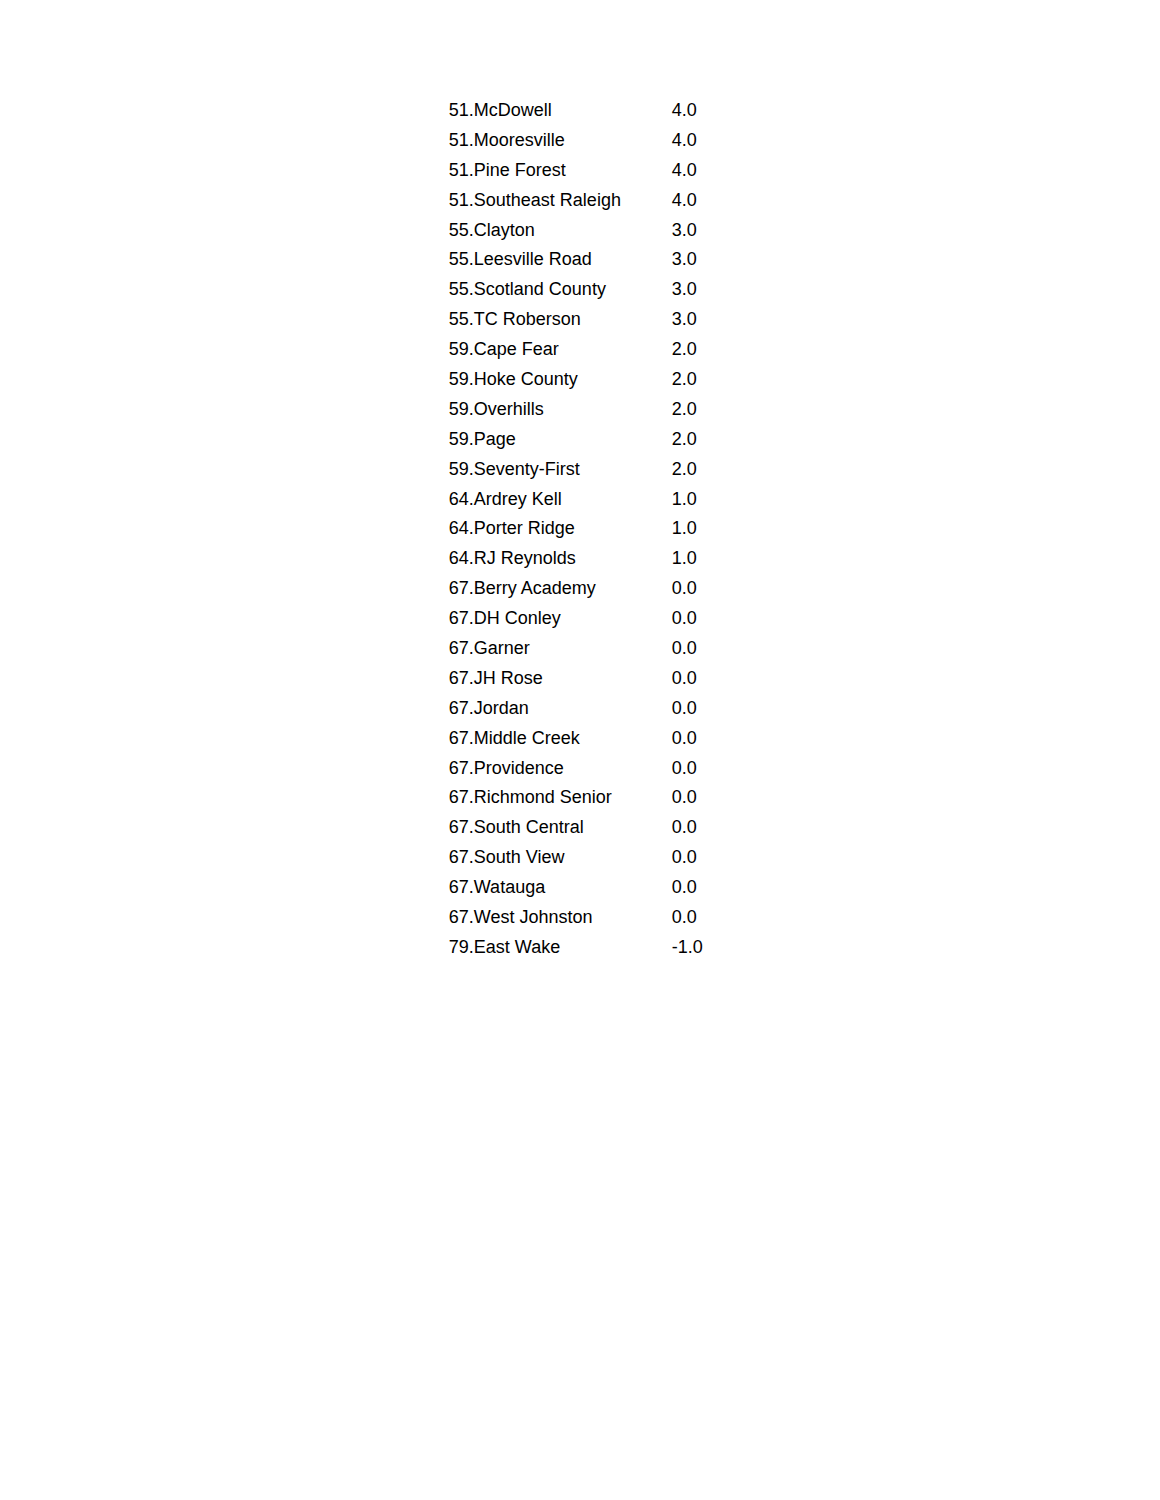| 51. | McDowell | 4.0 |
| 51. | Mooresville | 4.0 |
| 51. | Pine Forest | 4.0 |
| 51. | Southeast Raleigh | 4.0 |
| 55. | Clayton | 3.0 |
| 55. | Leesville Road | 3.0 |
| 55. | Scotland County | 3.0 |
| 55. | TC Roberson | 3.0 |
| 59. | Cape Fear | 2.0 |
| 59. | Hoke County | 2.0 |
| 59. | Overhills | 2.0 |
| 59. | Page | 2.0 |
| 59. | Seventy-First | 2.0 |
| 64. | Ardrey Kell | 1.0 |
| 64. | Porter Ridge | 1.0 |
| 64. | RJ Reynolds | 1.0 |
| 67. | Berry Academy | 0.0 |
| 67. | DH Conley | 0.0 |
| 67. | Garner | 0.0 |
| 67. | JH Rose | 0.0 |
| 67. | Jordan | 0.0 |
| 67. | Middle Creek | 0.0 |
| 67. | Providence | 0.0 |
| 67. | Richmond Senior | 0.0 |
| 67. | South Central | 0.0 |
| 67. | South View | 0.0 |
| 67. | Watauga | 0.0 |
| 67. | West Johnston | 0.0 |
| 79. | East Wake | -1.0 |